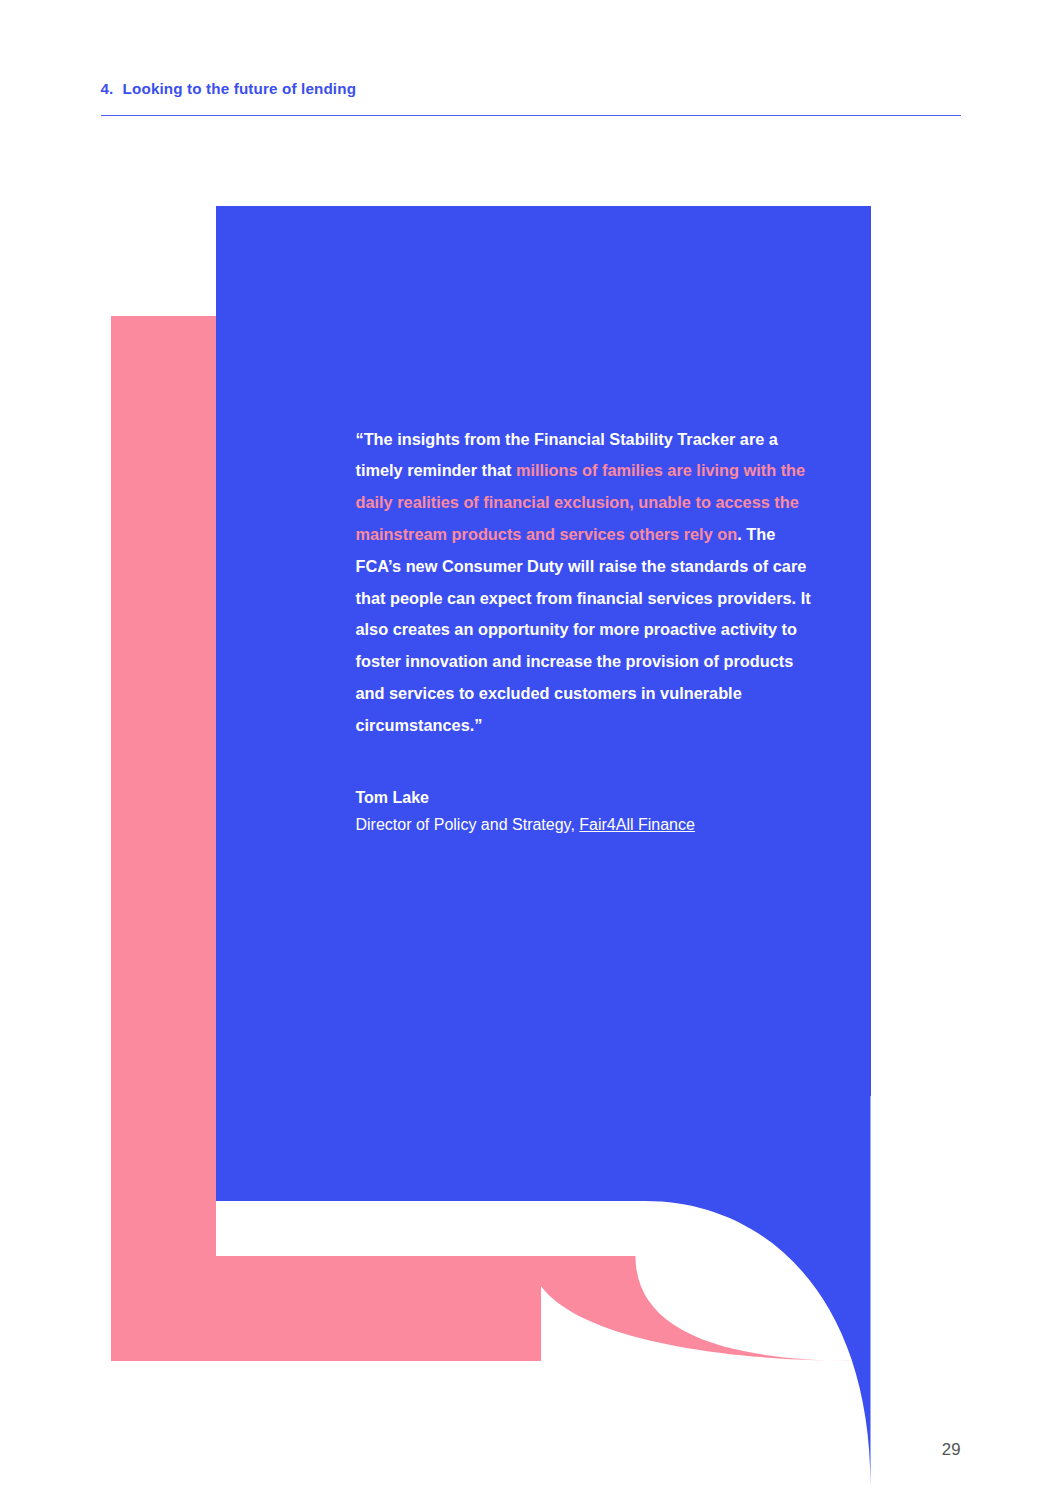4. Looking to the future of lending
“The insights from the Financial Stability Tracker are a timely reminder that millions of families are living with the daily realities of financial exclusion, unable to access the mainstream products and services others rely on. The FCA’s new Consumer Duty will raise the standards of care that people can expect from financial services providers. It also creates an opportunity for more proactive activity to foster innovation and increase the provision of products and services to excluded customers in vulnerable circumstances.”
Tom Lake Director of Policy and Strategy, Fair4All Finance
29